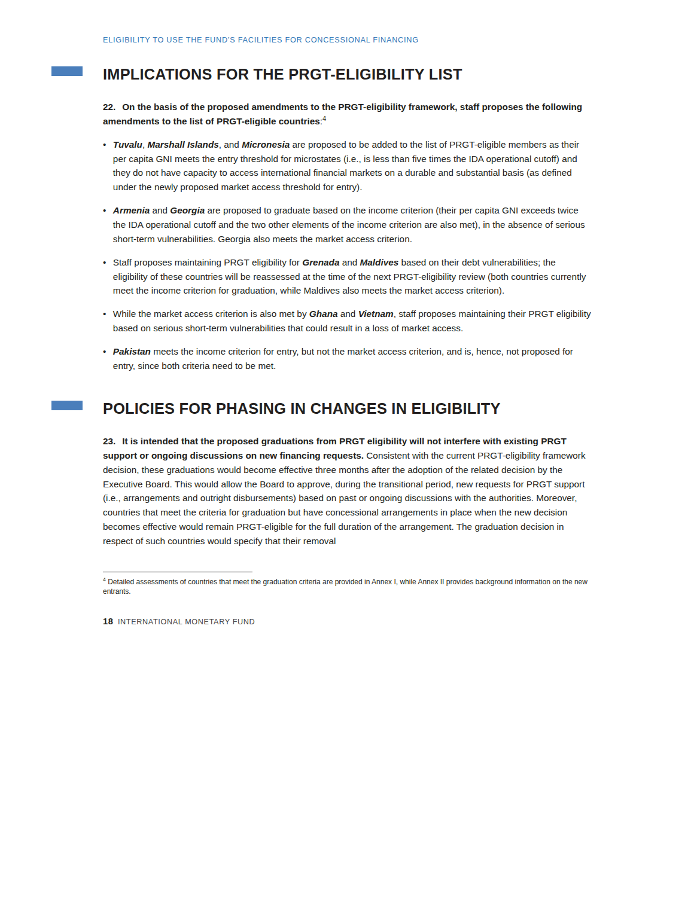ELIGIBILITY TO USE THE FUND’S FACILITIES FOR CONCESSIONAL FINANCING
IMPLICATIONS FOR THE PRGT-ELIGIBILITY LIST
22. On the basis of the proposed amendments to the PRGT-eligibility framework, staff proposes the following amendments to the list of PRGT-eligible countries:4
Tuvalu, Marshall Islands, and Micronesia are proposed to be added to the list of PRGT-eligible members as their per capita GNI meets the entry threshold for microstates (i.e., is less than five times the IDA operational cutoff) and they do not have capacity to access international financial markets on a durable and substantial basis (as defined under the newly proposed market access threshold for entry).
Armenia and Georgia are proposed to graduate based on the income criterion (their per capita GNI exceeds twice the IDA operational cutoff and the two other elements of the income criterion are also met), in the absence of serious short-term vulnerabilities. Georgia also meets the market access criterion.
Staff proposes maintaining PRGT eligibility for Grenada and Maldives based on their debt vulnerabilities; the eligibility of these countries will be reassessed at the time of the next PRGT-eligibility review (both countries currently meet the income criterion for graduation, while Maldives also meets the market access criterion).
While the market access criterion is also met by Ghana and Vietnam, staff proposes maintaining their PRGT eligibility based on serious short-term vulnerabilities that could result in a loss of market access.
Pakistan meets the income criterion for entry, but not the market access criterion, and is, hence, not proposed for entry, since both criteria need to be met.
POLICIES FOR PHASING IN CHANGES IN ELIGIBILITY
23. It is intended that the proposed graduations from PRGT eligibility will not interfere with existing PRGT support or ongoing discussions on new financing requests. Consistent with the current PRGT-eligibility framework decision, these graduations would become effective three months after the adoption of the related decision by the Executive Board. This would allow the Board to approve, during the transitional period, new requests for PRGT support (i.e., arrangements and outright disbursements) based on past or ongoing discussions with the authorities. Moreover, countries that meet the criteria for graduation but have concessional arrangements in place when the new decision becomes effective would remain PRGT-eligible for the full duration of the arrangement. The graduation decision in respect of such countries would specify that their removal
4 Detailed assessments of countries that meet the graduation criteria are provided in Annex I, while Annex II provides background information on the new entrants.
18 INTERNATIONAL MONETARY FUND